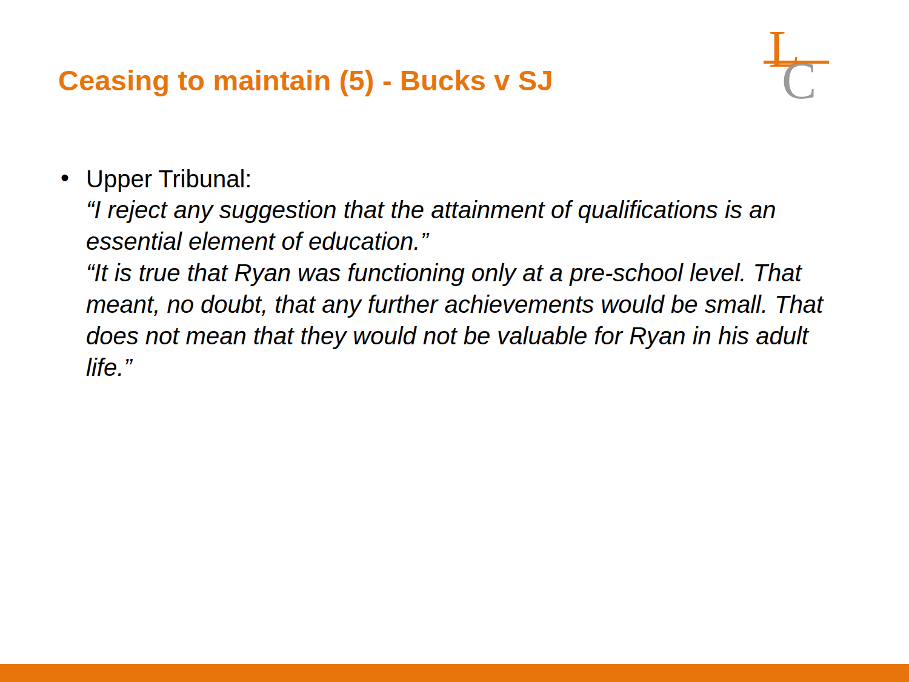L C
Ceasing to maintain (5) - Bucks v SJ
Upper Tribunal:
“I reject any suggestion that the attainment of qualifications is an essential element of education.”
“It is true that Ryan was functioning only at a pre-school level. That meant, no doubt, that any further achievements would be small. That does not mean that they would not be valuable for Ryan in his adult life.”